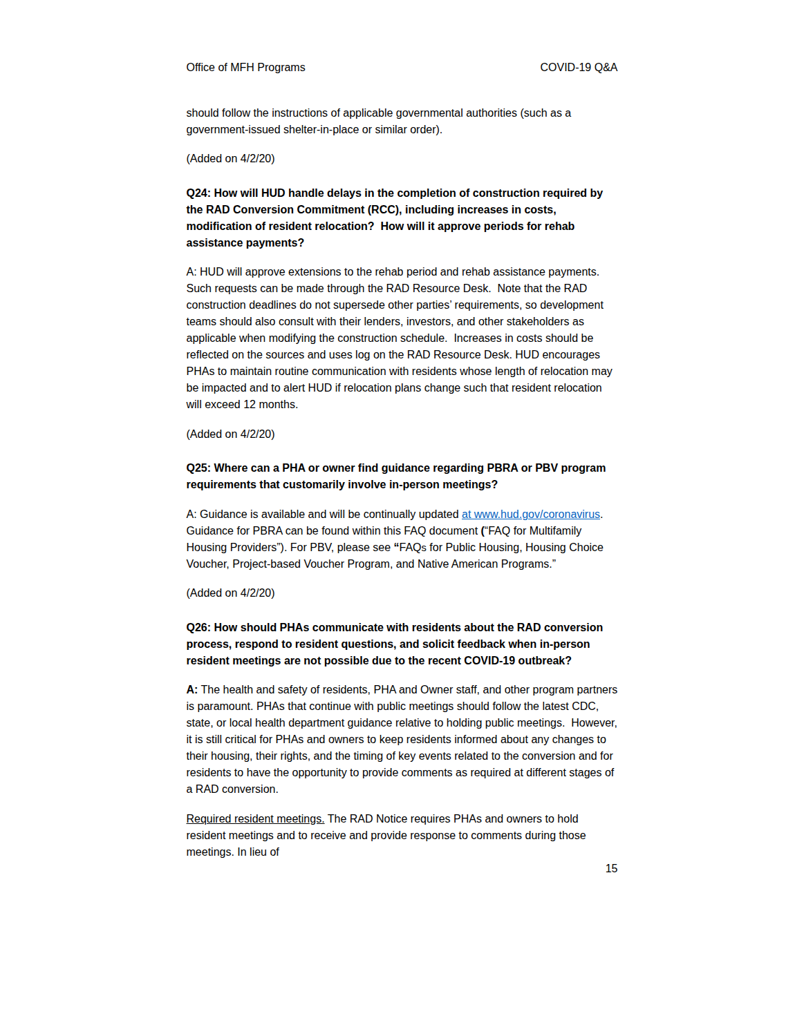Office of MFH Programs
COVID-19 Q&A
should follow the instructions of applicable governmental authorities (such as a government-issued shelter-in-place or similar order).
(Added on 4/2/20)
Q24: How will HUD handle delays in the completion of construction required by the RAD Conversion Commitment (RCC), including increases in costs, modification of resident relocation? How will it approve periods for rehab assistance payments?
A: HUD will approve extensions to the rehab period and rehab assistance payments. Such requests can be made through the RAD Resource Desk. Note that the RAD construction deadlines do not supersede other parties’ requirements, so development teams should also consult with their lenders, investors, and other stakeholders as applicable when modifying the construction schedule. Increases in costs should be reflected on the sources and uses log on the RAD Resource Desk. HUD encourages PHAs to maintain routine communication with residents whose length of relocation may be impacted and to alert HUD if relocation plans change such that resident relocation will exceed 12 months.
(Added on 4/2/20)
Q25: Where can a PHA or owner find guidance regarding PBRA or PBV program requirements that customarily involve in-person meetings?
A: Guidance is available and will be continually updated at www.hud.gov/coronavirus. Guidance for PBRA can be found within this FAQ document (“FAQ for Multifamily Housing Providers”). For PBV, please see “FAQs for Public Housing, Housing Choice Voucher, Project-based Voucher Program, and Native American Programs.”
(Added on 4/2/20)
Q26: How should PHAs communicate with residents about the RAD conversion process, respond to resident questions, and solicit feedback when in-person resident meetings are not possible due to the recent COVID-19 outbreak?
A: The health and safety of residents, PHA and Owner staff, and other program partners is paramount. PHAs that continue with public meetings should follow the latest CDC, state, or local health department guidance relative to holding public meetings. However, it is still critical for PHAs and owners to keep residents informed about any changes to their housing, their rights, and the timing of key events related to the conversion and for residents to have the opportunity to provide comments as required at different stages of a RAD conversion.
Required resident meetings. The RAD Notice requires PHAs and owners to hold resident meetings and to receive and provide response to comments during those meetings. In lieu of
15